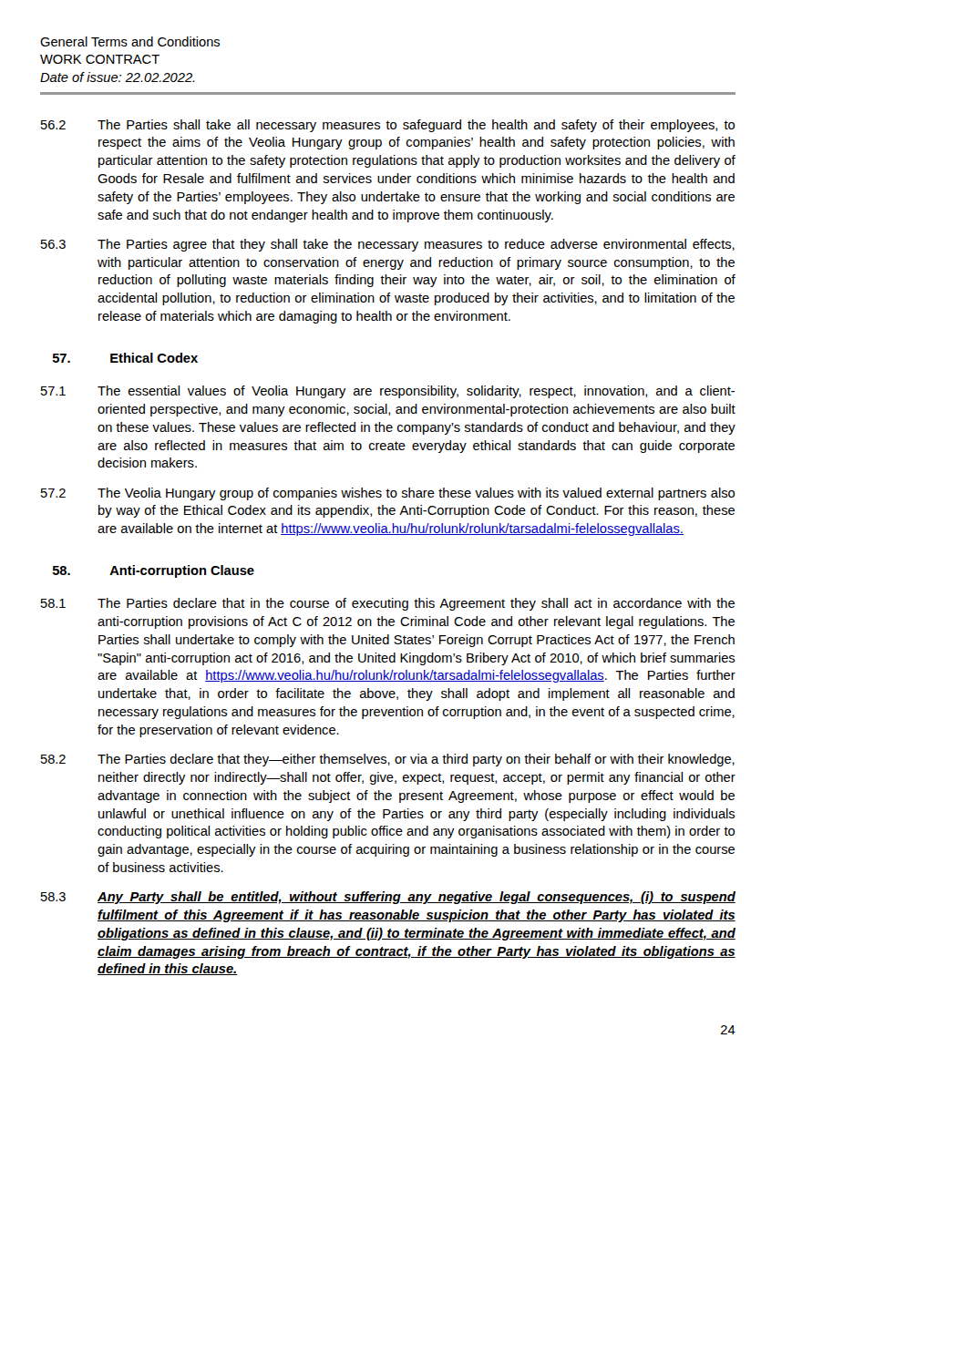General Terms and Conditions
WORK CONTRACT
Date of issue: 22.02.2022.
56.2
The Parties shall take all necessary measures to safeguard the health and safety of their employees, to respect the aims of the Veolia Hungary group of companies’ health and safety protection policies, with particular attention to the safety protection regulations that apply to production worksites and the delivery of Goods for Resale and fulfilment and services under conditions which minimise hazards to the health and safety of the Parties’ employees. They also undertake to ensure that the working and social conditions are safe and such that do not endanger health and to improve them continuously.
56.3
The Parties agree that they shall take the necessary measures to reduce adverse environmental effects, with particular attention to conservation of energy and reduction of primary source consumption, to the reduction of polluting waste materials finding their way into the water, air, or soil, to the elimination of accidental pollution, to reduction or elimination of waste produced by their activities, and to limitation of the release of materials which are damaging to health or the environment.
57.
Ethical Codex
57.1
The essential values of Veolia Hungary are responsibility, solidarity, respect, innovation, and a client-oriented perspective, and many economic, social, and environmental-protection achievements are also built on these values. These values are reflected in the company’s standards of conduct and behaviour, and they are also reflected in measures that aim to create everyday ethical standards that can guide corporate decision makers.
57.2
The Veolia Hungary group of companies wishes to share these values with its valued external partners also by way of the Ethical Codex and its appendix, the Anti-Corruption Code of Conduct. For this reason, these are available on the internet at https://www.veolia.hu/hu/rolunk/rolunk/tarsadalmi-felelossegvallalas.
58.
Anti-corruption Clause
58.1
The Parties declare that in the course of executing this Agreement they shall act in accordance with the anti-corruption provisions of Act C of 2012 on the Criminal Code and other relevant legal regulations. The Parties shall undertake to comply with the United States’ Foreign Corrupt Practices Act of 1977, the French "Sapin" anti-corruption act of 2016, and the United Kingdom’s Bribery Act of 2010, of which brief summaries are available at https://www.veolia.hu/hu/rolunk/rolunk/tarsadalmi-felelossegvallalas. The Parties further undertake that, in order to facilitate the above, they shall adopt and implement all reasonable and necessary regulations and measures for the prevention of corruption and, in the event of a suspected crime, for the preservation of relevant evidence.
58.2
The Parties declare that they—either themselves, or via a third party on their behalf or with their knowledge, neither directly nor indirectly—shall not offer, give, expect, request, accept, or permit any financial or other advantage in connection with the subject of the present Agreement, whose purpose or effect would be unlawful or unethical influence on any of the Parties or any third party (especially including individuals conducting political activities or holding public office and any organisations associated with them) in order to gain advantage, especially in the course of acquiring or maintaining a business relationship or in the course of business activities.
58.3
Any Party shall be entitled, without suffering any negative legal consequences, (i) to suspend fulfilment of this Agreement if it has reasonable suspicion that the other Party has violated its obligations as defined in this clause, and (ii) to terminate the Agreement with immediate effect, and claim damages arising from breach of contract, if the other Party has violated its obligations as defined in this clause.
24